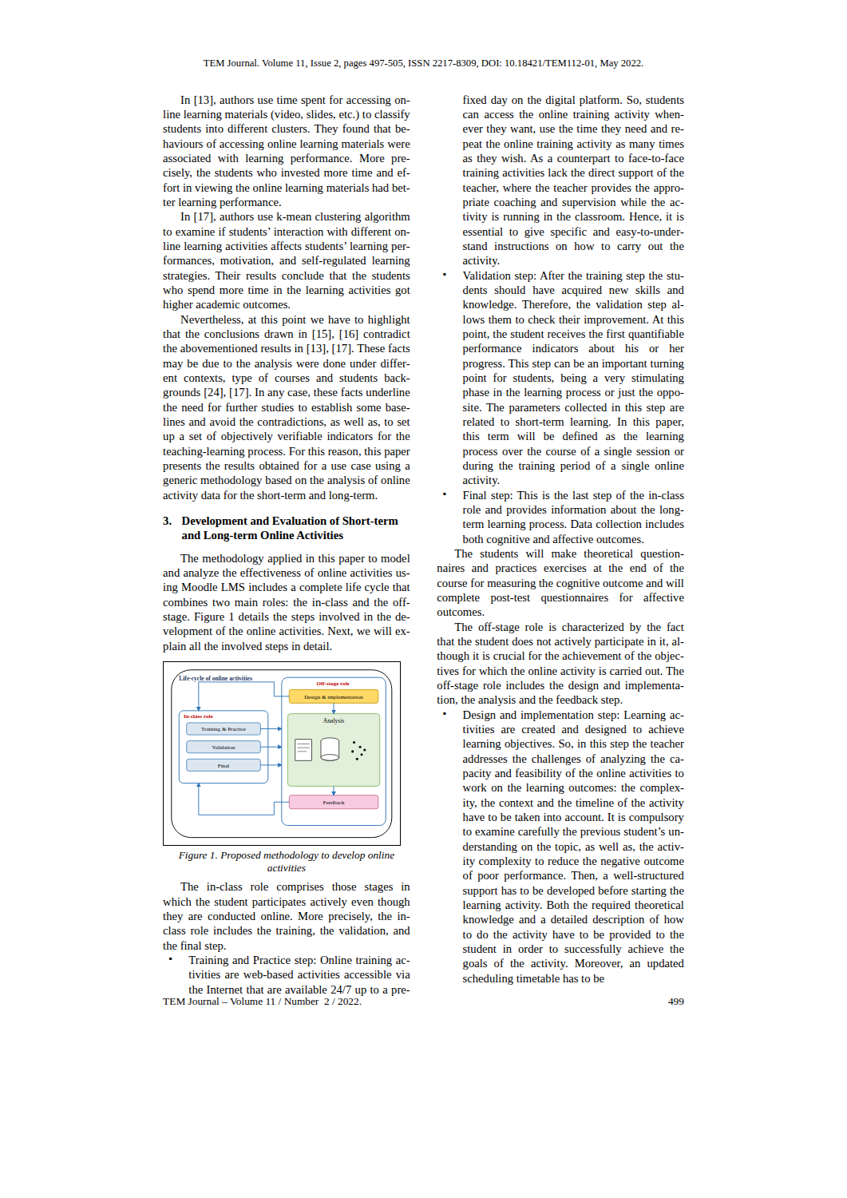TEM Journal. Volume 11, Issue 2, pages 497-505, ISSN 2217-8309, DOI: 10.18421/TEM112-01, May 2022.
In [13], authors use time spent for accessing online learning materials (video, slides, etc.) to classify students into different clusters. They found that behaviours of accessing online learning materials were associated with learning performance. More precisely, the students who invested more time and effort in viewing the online learning materials had better learning performance.
In [17], authors use k-mean clustering algorithm to examine if students’ interaction with different online learning activities affects students’ learning performances, motivation, and self-regulated learning strategies. Their results conclude that the students who spend more time in the learning activities got higher academic outcomes.
Nevertheless, at this point we have to highlight that the conclusions drawn in [15], [16] contradict the abovementioned results in [13], [17]. These facts may be due to the analysis were done under different contexts, type of courses and students backgrounds [24], [17]. In any case, these facts underline the need for further studies to establish some baselines and avoid the contradictions, as well as, to set up a set of objectively verifiable indicators for the teaching-learning process. For this reason, this paper presents the results obtained for a use case using a generic methodology based on the analysis of online activity data for the short-term and long-term.
3. Development and Evaluation of Short-term and Long-term Online Activities
The methodology applied in this paper to model and analyze the effectiveness of online activities using Moodle LMS includes a complete life cycle that combines two main roles: the in-class and the off-stage. Figure 1 details the steps involved in the development of the online activities. Next, we will explain all the involved steps in detail.
Life-cycle of online activities Off-stage role Design & implementation Analysis Feedback In-class role Training & Practice Validation Final
Figure 1. Proposed methodology to develop online activities
The in-class role comprises those stages in which the student participates actively even though they are conducted online. More precisely, the in-class role includes the training, the validation, and the final step.
Training and Practice step: Online training activities are web-based activities accessible via the Internet that are available 24/7 up to a prefixed day on the digital platform. So, students can access the online training activity whenever they want, use the time they need and repeat the online training activity as many times as they wish. As a counterpart to face-to-face training activities lack the direct support of the teacher, where the teacher provides the appropriate coaching and supervision while the activity is running in the classroom. Hence, it is essential to give specific and easy-to-understand instructions on how to carry out the activity.
Validation step: After the training step the students should have acquired new skills and knowledge. Therefore, the validation step allows them to check their improvement. At this point, the student receives the first quantifiable performance indicators about his or her progress. This step can be an important turning point for students, being a very stimulating phase in the learning process or just the opposite. The parameters collected in this step are related to short-term learning. In this paper, this term will be defined as the learning process over the course of a single session or during the training period of a single online activity.
Final step: This is the last step of the in-class role and provides information about the long-term learning process. Data collection includes both cognitive and affective outcomes.
The students will make theoretical questionnaires and practices exercises at the end of the course for measuring the cognitive outcome and will complete post-test questionnaires for affective outcomes.
The off-stage role is characterized by the fact that the student does not actively participate in it, although it is crucial for the achievement of the objectives for which the online activity is carried out. The off-stage role includes the design and implementation, the analysis and the feedback step.
Design and implementation step: Learning activities are created and designed to achieve learning objectives. So, in this step the teacher addresses the challenges of analyzing the capacity and feasibility of the online activities to work on the learning outcomes: the complexity, the context and the timeline of the activity have to be taken into account. It is compulsory to examine carefully the previous student’s understanding on the topic, as well as, the activity complexity to reduce the negative outcome of poor performance. Then, a well-structured support has to be developed before starting the learning activity. Both the required theoretical knowledge and a detailed description of how to do the activity have to be provided to the student in order to successfully achieve the goals of the activity. Moreover, an updated scheduling timetable has to be
TEM Journal – Volume 11 / Number 2 / 2022. 499